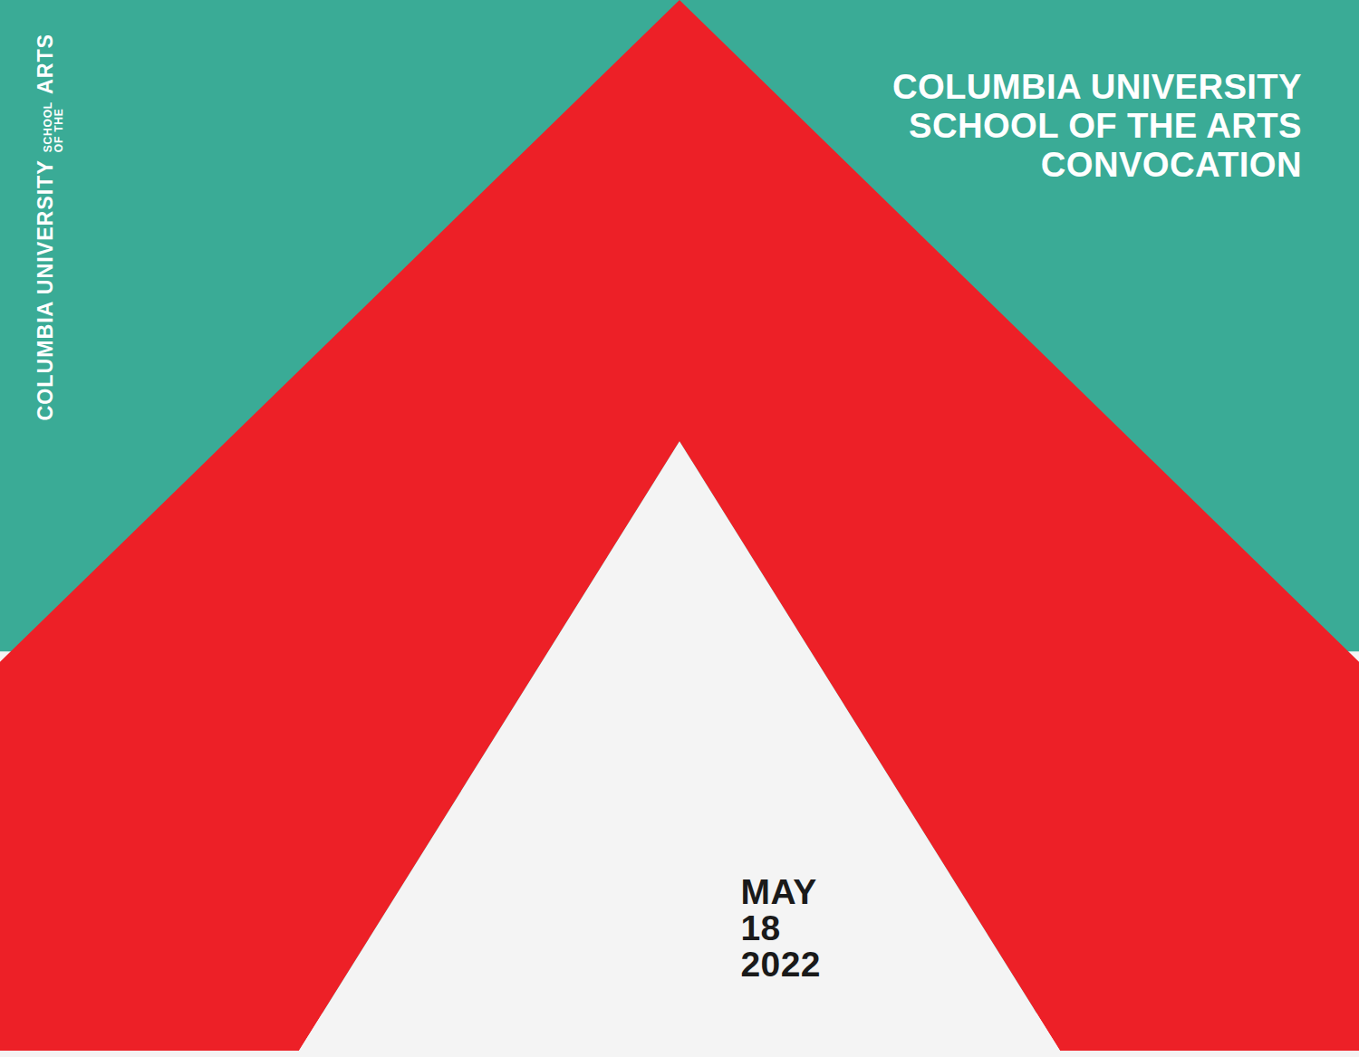Columbia University School of the Arts
Columbia University School of the Arts Convocation
May 18 2022